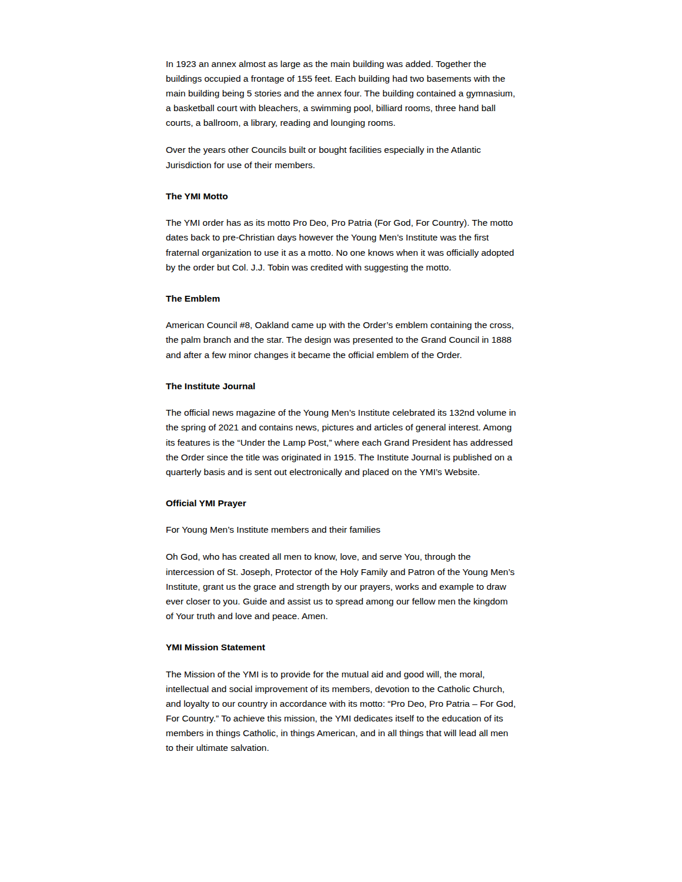In 1923 an annex almost as large as the main building was added. Together the buildings occupied a frontage of 155 feet. Each building had two basements with the main building being 5 stories and the annex four. The building contained a gymnasium, a basketball court with bleachers, a swimming pool, billiard rooms, three hand ball courts, a ballroom, a library, reading and lounging rooms.
Over the years other Councils built or bought facilities especially in the Atlantic Jurisdiction for use of their members.
The YMI Motto
The YMI order has as its motto Pro Deo, Pro Patria (For God, For Country). The motto dates back to pre-Christian days however the Young Men’s Institute was the first fraternal organization to use it as a motto. No one knows when it was officially adopted by the order but Col. J.J. Tobin was credited with suggesting the motto.
The Emblem
American Council #8, Oakland came up with the Order’s emblem containing the cross, the palm branch and the star. The design was presented to the Grand Council in 1888 and after a few minor changes it became the official emblem of the Order.
The Institute Journal
The official news magazine of the Young Men’s Institute celebrated its 132nd volume in the spring of 2021 and contains news, pictures and articles of general interest. Among its features is the “Under the Lamp Post,” where each Grand President has addressed the Order since the title was originated in 1915. The Institute Journal is published on a quarterly basis and is sent out electronically and placed on the YMI’s Website.
Official YMI Prayer
For Young Men’s Institute members and their families
Oh God, who has created all men to know, love, and serve You, through the intercession of St. Joseph, Protector of the Holy Family and Patron of the Young Men’s Institute, grant us the grace and strength by our prayers, works and example to draw ever closer to you. Guide and assist us to spread among our fellow men the kingdom of Your truth and love and peace. Amen.
YMI Mission Statement
The Mission of the YMI is to provide for the mutual aid and good will, the moral, intellectual and social improvement of its members, devotion to the Catholic Church, and loyalty to our country in accordance with its motto: “Pro Deo, Pro Patria – For God, For Country.” To achieve this mission, the YMI dedicates itself to the education of its members in things Catholic, in things American, and in all things that will lead all men to their ultimate salvation.